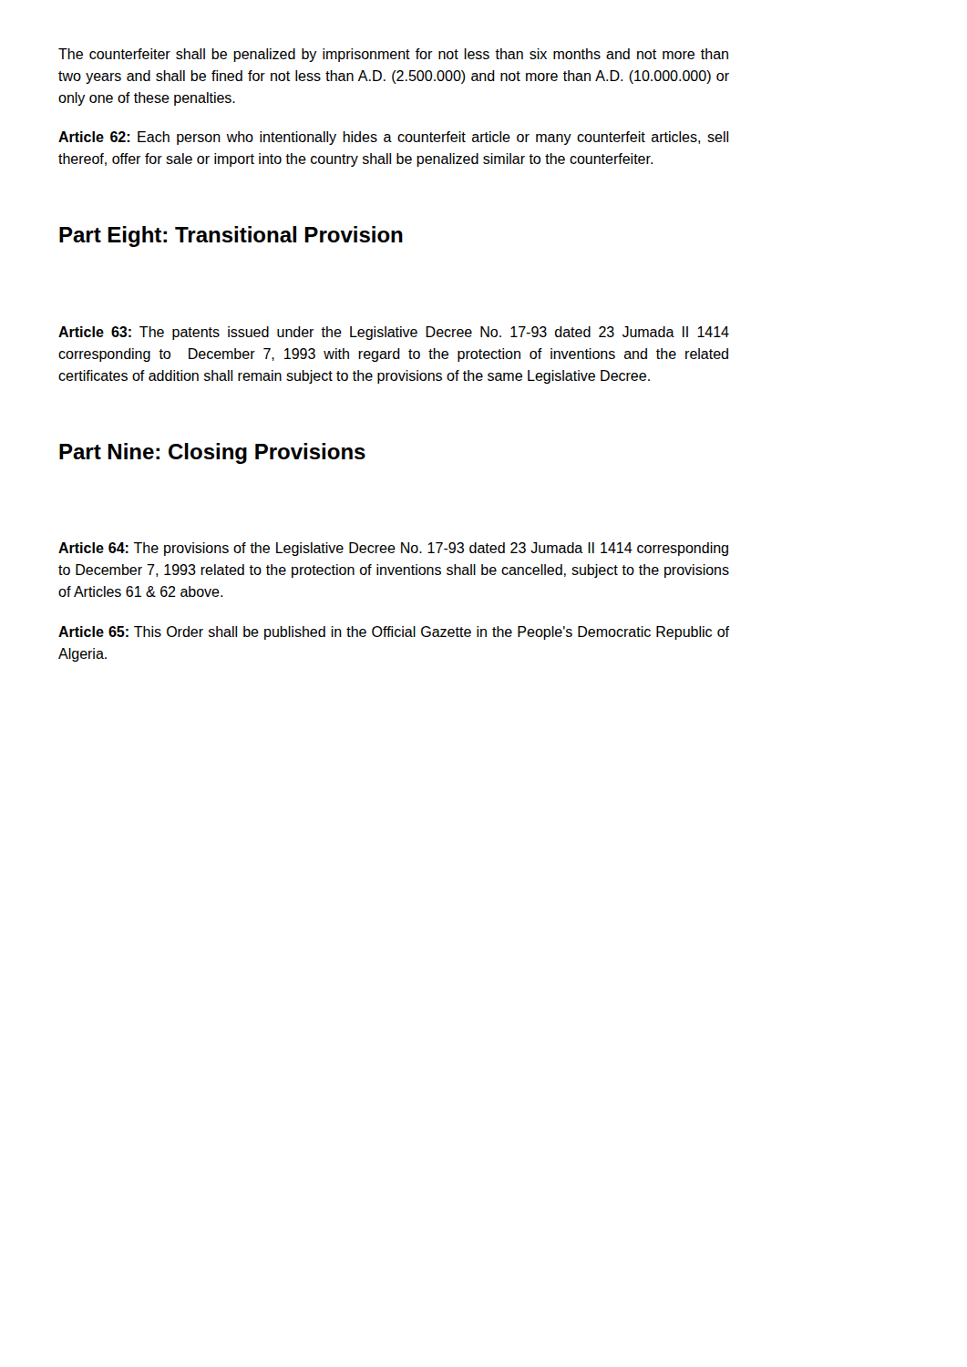The counterfeiter shall be penalized by imprisonment for not less than six months and not more than two years and shall be fined for not less than A.D. (2.500.000) and not more than A.D. (10.000.000) or only one of these penalties.
Article 62: Each person who intentionally hides a counterfeit article or many counterfeit articles, sell thereof, offer for sale or import into the country shall be penalized similar to the counterfeiter.
Part Eight: Transitional Provision
Article 63: The patents issued under the Legislative Decree No. 17-93 dated 23 Jumada II 1414 corresponding to December 7, 1993 with regard to the protection of inventions and the related certificates of addition shall remain subject to the provisions of the same Legislative Decree.
Part Nine: Closing Provisions
Article 64: The provisions of the Legislative Decree No. 17-93 dated 23 Jumada II 1414 corresponding to December 7, 1993 related to the protection of inventions shall be cancelled, subject to the provisions of Articles 61 & 62 above.
Article 65: This Order shall be published in the Official Gazette in the People's Democratic Republic of Algeria.